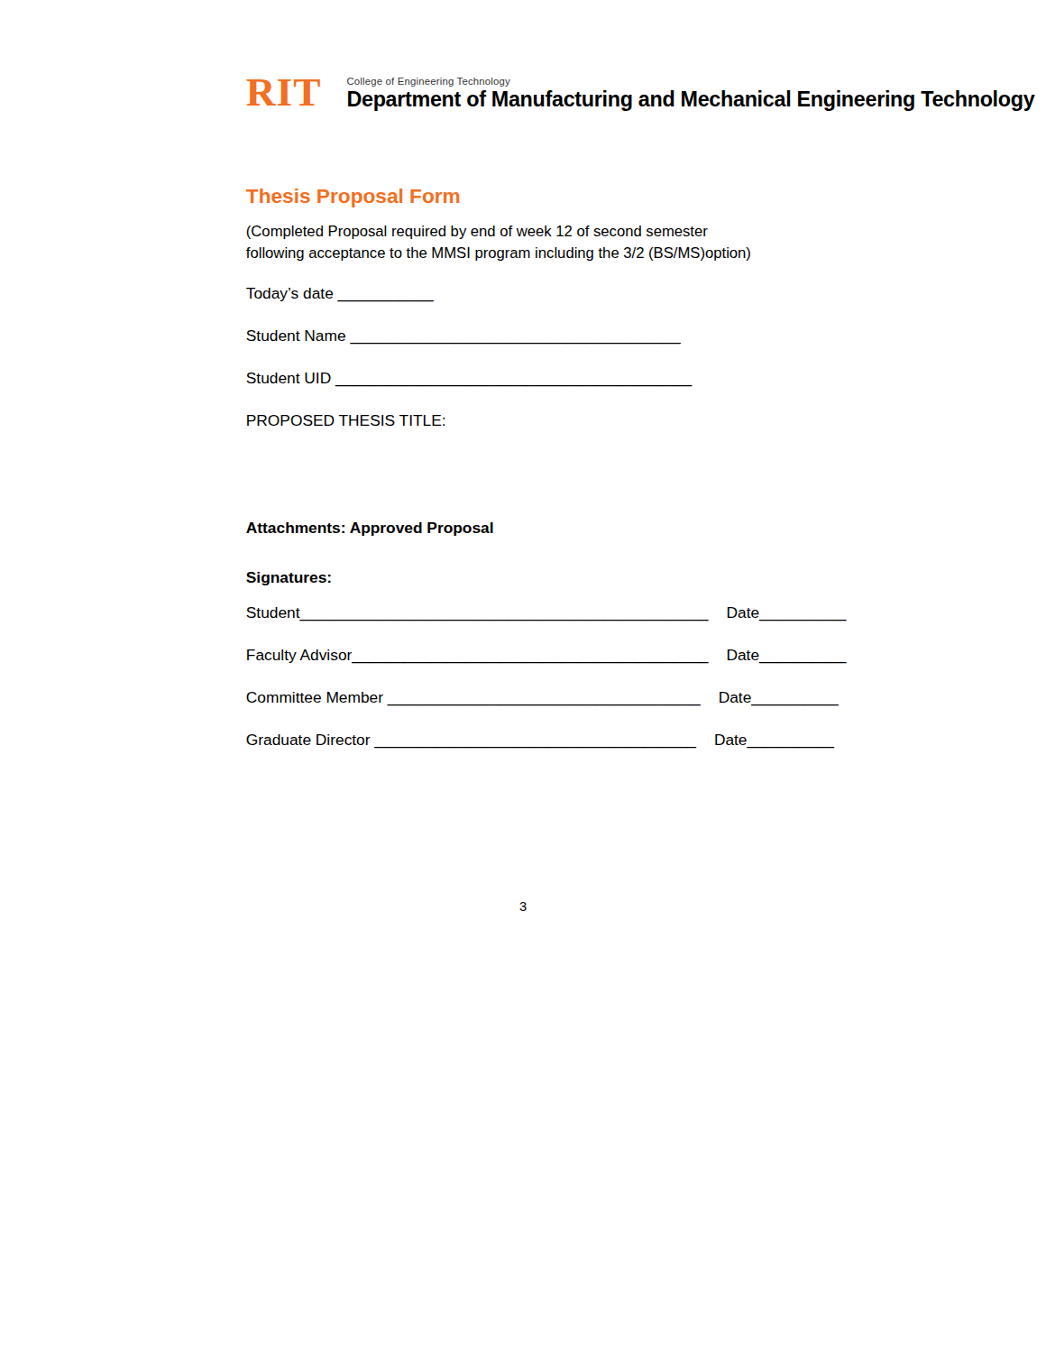RIT
College of Engineering Technology
Department of Manufacturing and Mechanical Engineering Technology
Thesis Proposal Form
(Completed Proposal required by end of week 12 of second semester
following acceptance to the MMSI program including the 3/2 (BS/MS)option)
Today’s date ___________
Student Name ______________________________________
Student UID _________________________________________
PROPOSED THESIS TITLE:
Attachments: Approved Proposal
Signatures:
Student_______________________________________________ Date__________
Faculty Advisor_________________________________________ Date__________
Committee Member ____________________________________ Date__________
Graduate Director _____________________________________ Date__________
3